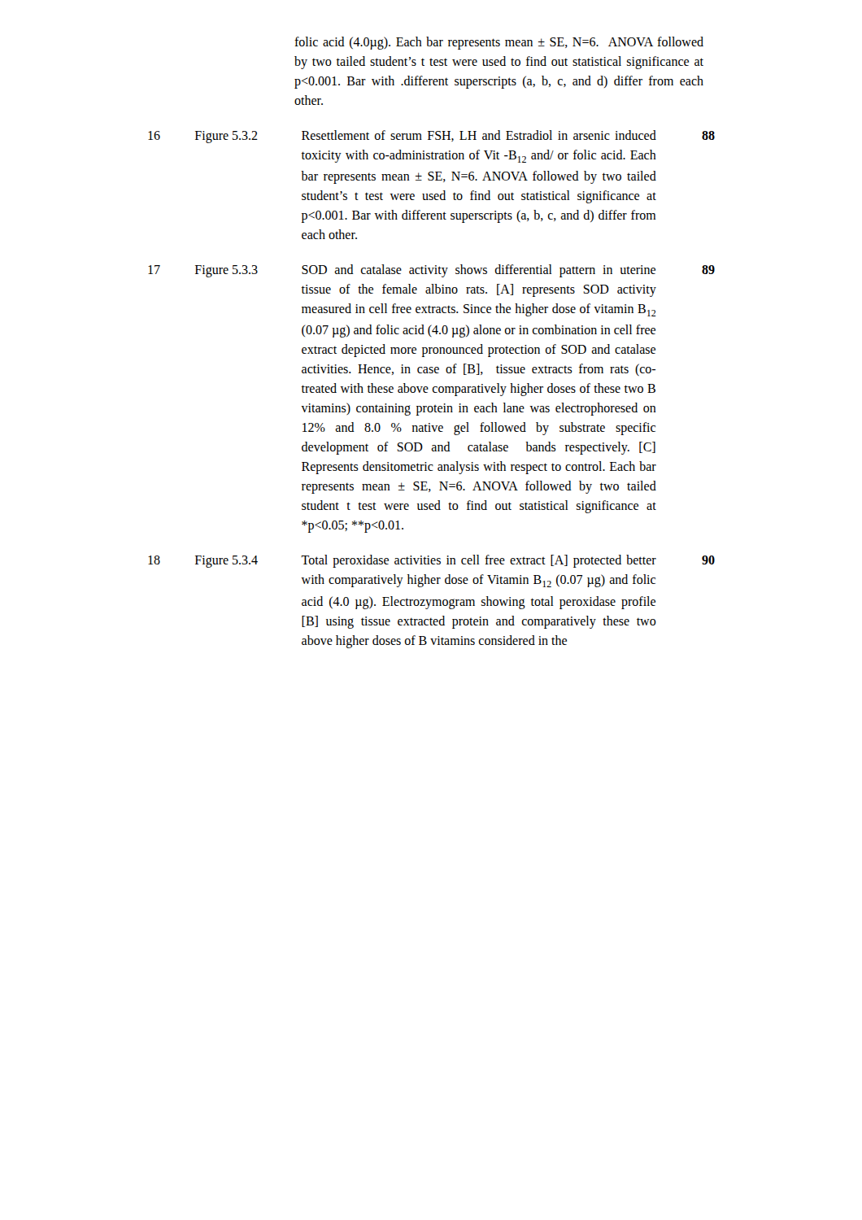folic acid (4.0µg). Each bar represents mean ± SE, N=6. ANOVA followed by two tailed student’s t test were used to find out statistical significance at p<0.001. Bar with .different superscripts (a, b, c, and d) differ from each other.
| 16 | Figure 5.3.2 | Resettlement of serum FSH, LH and Estradiol in arsenic induced toxicity with co-administration of Vit -B 12 and/ or folic acid. Each bar represents mean ± SE, N=6. ANOVA followed by two tailed student’s t test were used to find out statistical significance at p<0.001. Bar with different superscripts (a, b, c, and d) differ from each other. | 88 |
| 17 | Figure 5.3.3 | SOD and catalase activity shows differential pattern in uterine tissue of the female albino rats. [A] represents SOD activity measured in cell free extracts. Since the higher dose of vitamin B 12 (0.07 µg) and folic acid (4.0 µg) alone or in combination in cell free extract depicted more pronounced protection of SOD and catalase activities. Hence, in case of [B], tissue extracts from rats (co-treated with these above comparatively higher doses of these two B vitamins) containing protein in each lane was electrophoresed on 12% and 8.0 % native gel followed by substrate specific development of SOD and catalase bands respectively. [C] Represents densitometric analysis with respect to control. Each bar represents mean ± SE, N=6. ANOVA followed by two tailed student t test were used to find out statistical significance at *p<0.05; **p<0.01. | 89 |
| 18 | Figure 5.3.4 | Total peroxidase activities in cell free extract [A] protected better with comparatively higher dose of Vitamin B 12 (0.07 µg) and folic acid (4.0 µg). Electrozymogram showing total peroxidase profile [B] using tissue extracted protein and comparatively these two above higher doses of B vitamins considered in the | 90 |